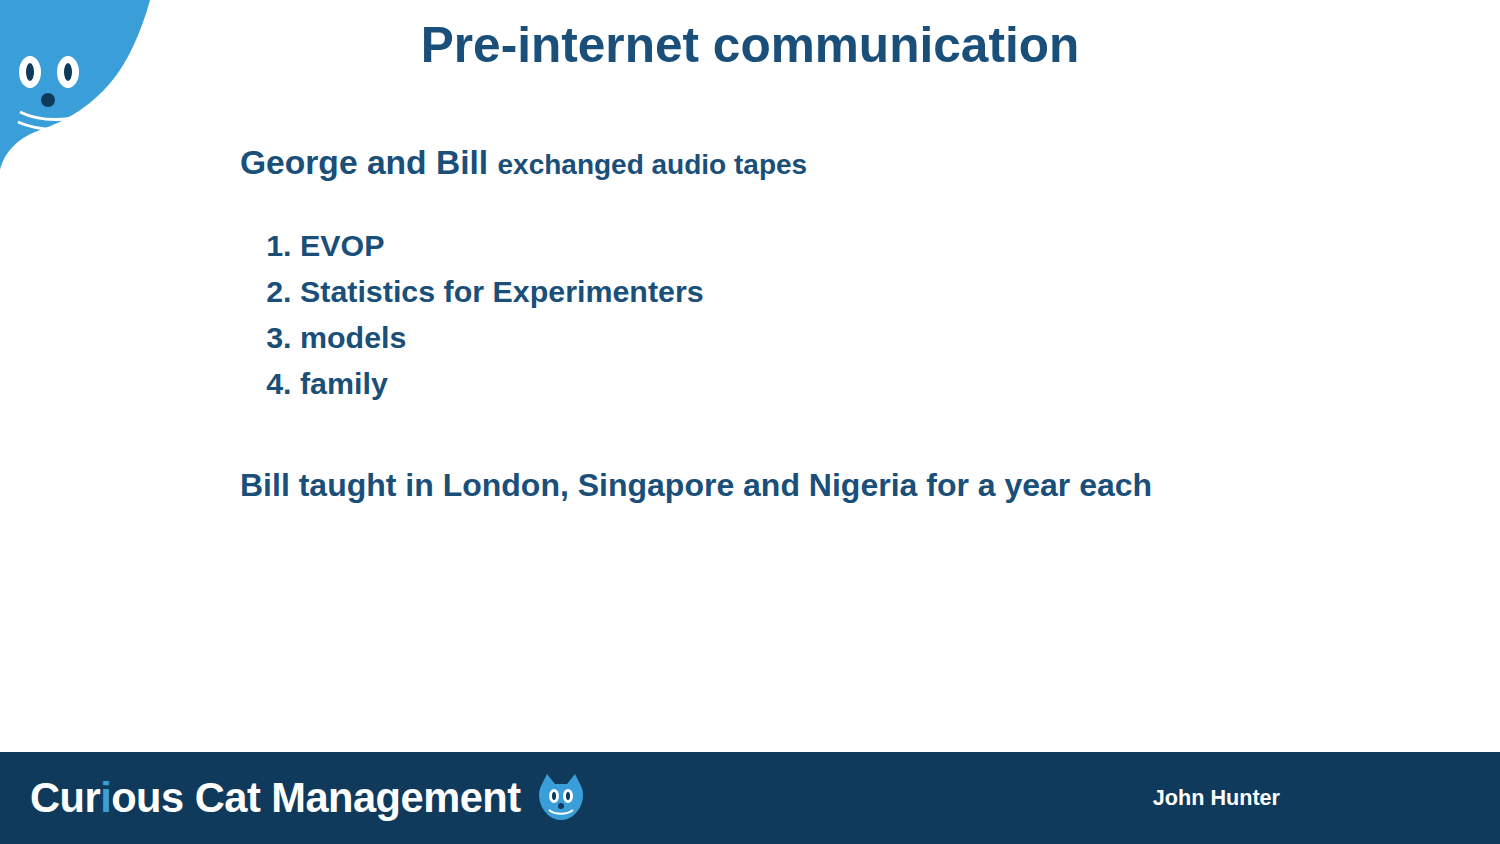Pre-internet communication
George and Bill exchanged audio tapes
EVOP
Statistics for Experimenters
models
family
Bill taught in London, Singapore and Nigeria for a year each
Curious Cat Management
John Hunter